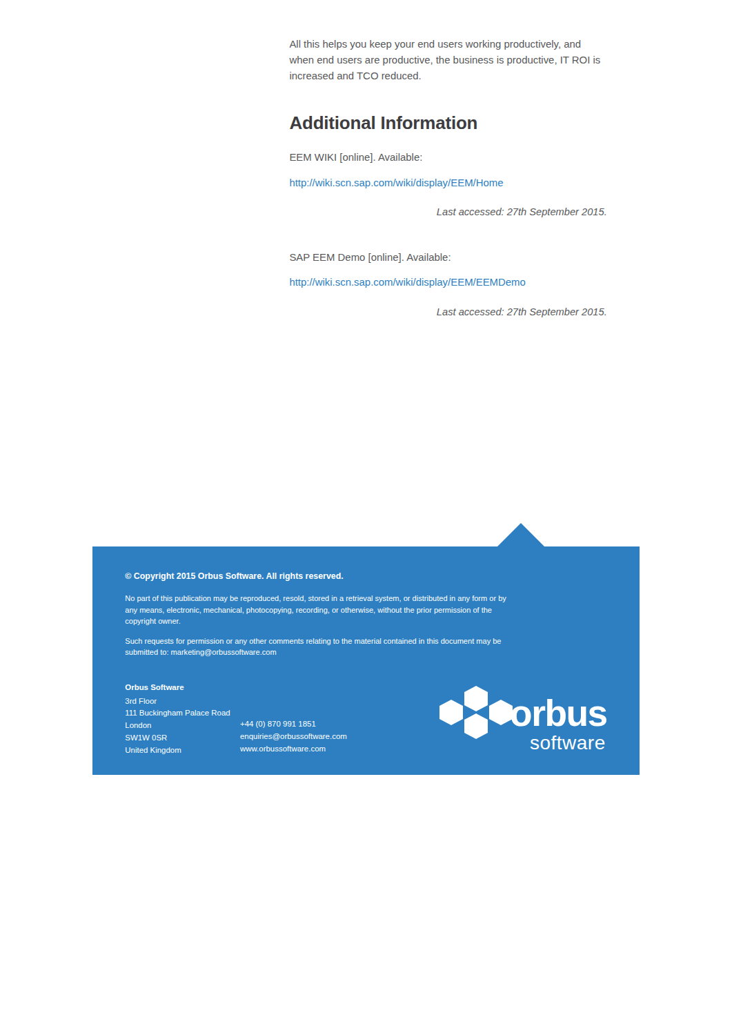All this helps you keep your end users working productively, and when end users are productive, the business is productive, IT ROI is increased and TCO reduced.
Additional Information
EEM WIKI [online]. Available:
http://wiki.scn.sap.com/wiki/display/EEM/Home
Last accessed: 27th September 2015.
SAP EEM Demo [online]. Available:
http://wiki.scn.sap.com/wiki/display/EEM/EEMDemo
Last accessed: 27th September 2015.
© Copyright 2015 Orbus Software. All rights reserved.
No part of this publication may be reproduced, resold, stored in a retrieval system, or distributed in any form or by any means, electronic, mechanical, photocopying, recording, or otherwise, without the prior permission of the copyright owner.
Such requests for permission or any other comments relating to the material contained in this document may be submitted to: marketing@orbussoftware.com
Orbus Software
3rd Floor
111 Buckingham Palace Road
London
SW1W 0SR
United Kingdom
+44 (0) 870 991 1851
enquiries@orbussoftware.com
www.orbussoftware.com
orbus
software